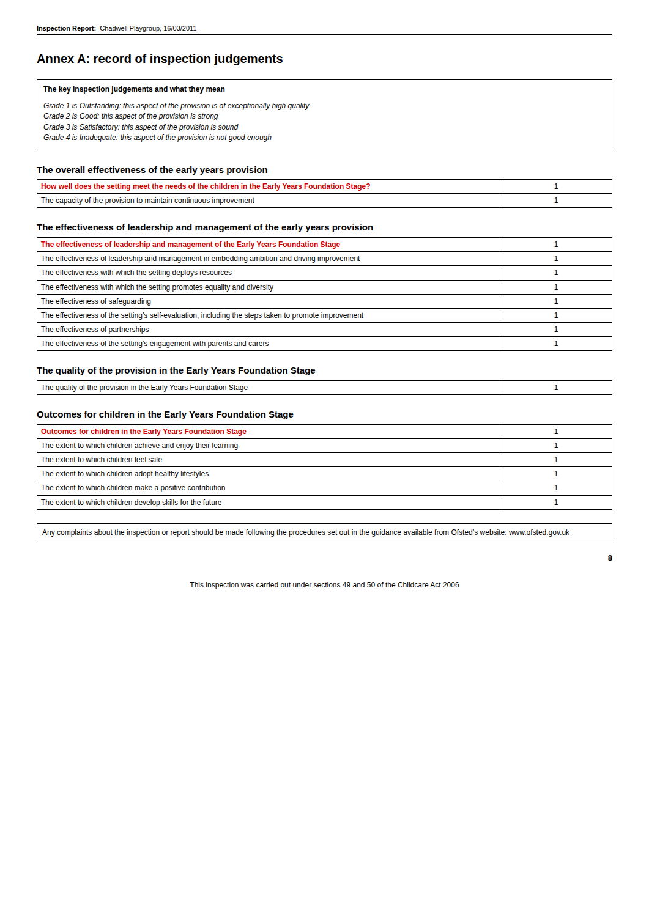Inspection Report: Chadwell Playgroup, 16/03/2011
Annex A: record of inspection judgements
The key inspection judgements and what they mean
Grade 1 is Outstanding: this aspect of the provision is of exceptionally high quality
Grade 2 is Good: this aspect of the provision is strong
Grade 3 is Satisfactory: this aspect of the provision is sound
Grade 4 is Inadequate: this aspect of the provision is not good enough
The overall effectiveness of the early years provision
| How well does the setting meet the needs of the children in the Early Years Foundation Stage? | 1 |
| The capacity of the provision to maintain continuous improvement | 1 |
The effectiveness of leadership and management of the early years provision
| The effectiveness of leadership and management of the Early Years Foundation Stage | 1 |
| The effectiveness of leadership and management in embedding ambition and driving improvement | 1 |
| The effectiveness with which the setting deploys resources | 1 |
| The effectiveness with which the setting promotes equality and diversity | 1 |
| The effectiveness of safeguarding | 1 |
| The effectiveness of the setting’s self-evaluation, including the steps taken to promote improvement | 1 |
| The effectiveness of partnerships | 1 |
| The effectiveness of the setting’s engagement with parents and carers | 1 |
The quality of the provision in the Early Years Foundation Stage
| The quality of the provision in the Early Years Foundation Stage | 1 |
Outcomes for children in the Early Years Foundation Stage
| Outcomes for children in the Early Years Foundation Stage | 1 |
| The extent to which children achieve and enjoy their learning | 1 |
| The extent to which children feel safe | 1 |
| The extent to which children adopt healthy lifestyles | 1 |
| The extent to which children make a positive contribution | 1 |
| The extent to which children develop skills for the future | 1 |
Any complaints about the inspection or report should be made following the procedures set out in the guidance available from Ofsted’s website: www.ofsted.gov.uk
8
This inspection was carried out under sections 49 and 50 of the Childcare Act 2006